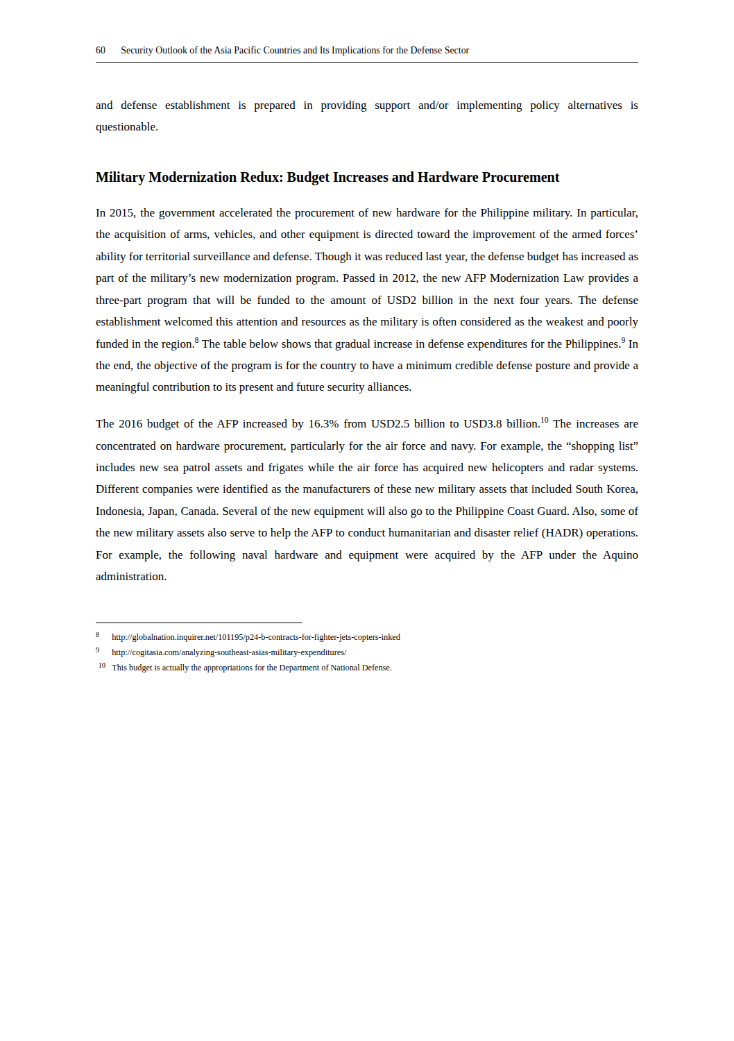60 Security Outlook of the Asia Pacific Countries and Its Implications for the Defense Sector
and defense establishment is prepared in providing support and/or implementing policy alternatives is questionable.
Military Modernization Redux: Budget Increases and Hardware Procurement
In 2015, the government accelerated the procurement of new hardware for the Philippine military. In particular, the acquisition of arms, vehicles, and other equipment is directed toward the improvement of the armed forces’ ability for territorial surveillance and defense. Though it was reduced last year, the defense budget has increased as part of the military’s new modernization program. Passed in 2012, the new AFP Modernization Law provides a three-part program that will be funded to the amount of USD2 billion in the next four years. The defense establishment welcomed this attention and resources as the military is often considered as the weakest and poorly funded in the region.8 The table below shows that gradual increase in defense expenditures for the Philippines.9 In the end, the objective of the program is for the country to have a minimum credible defense posture and provide a meaningful contribution to its present and future security alliances.
The 2016 budget of the AFP increased by 16.3% from USD2.5 billion to USD3.8 billion.10 The increases are concentrated on hardware procurement, particularly for the air force and navy. For example, the “shopping list” includes new sea patrol assets and frigates while the air force has acquired new helicopters and radar systems. Different companies were identified as the manufacturers of these new military assets that included South Korea, Indonesia, Japan, Canada. Several of the new equipment will also go to the Philippine Coast Guard. Also, some of the new military assets also serve to help the AFP to conduct humanitarian and disaster relief (HADR) operations. For example, the following naval hardware and equipment were acquired by the AFP under the Aquino administration.
8http://globalnation.inquirer.net/101195/p24-b-contracts-for-fighter-jets-copters-inked
9http://cogitasia.com/analyzing-southeast-asias-military-expenditures/
10 This budget is actually the appropriations for the Department of National Defense.